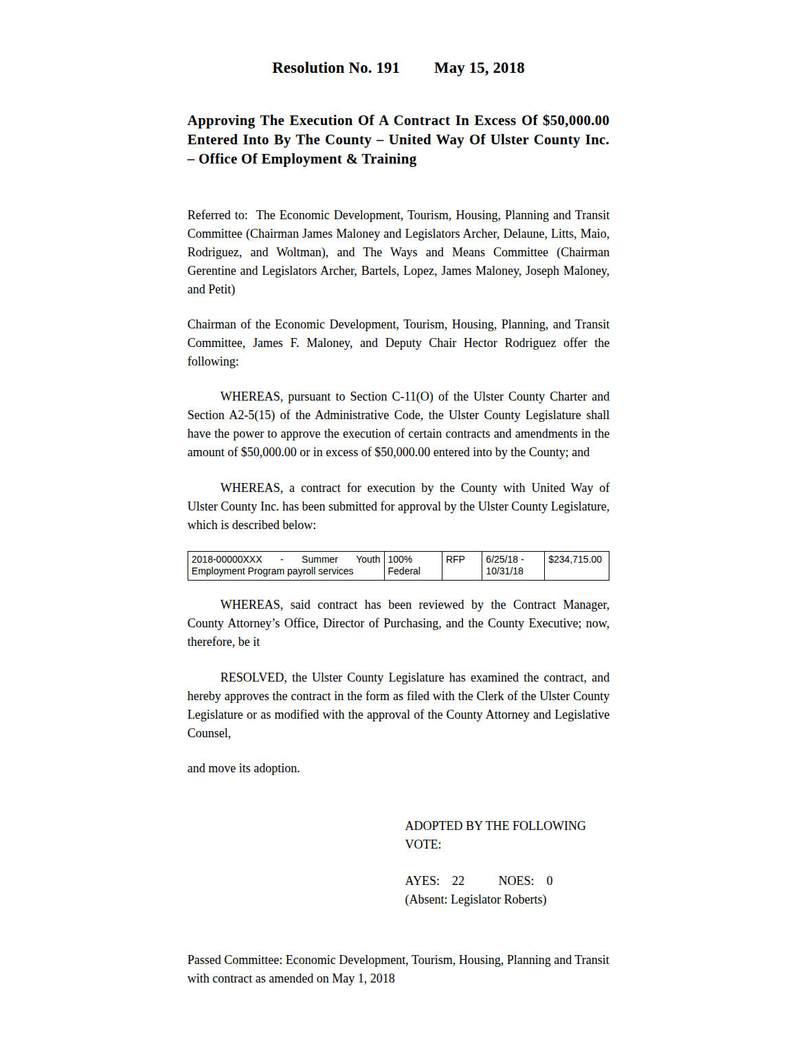Resolution No. 191 May 15, 2018
Approving The Execution Of A Contract In Excess Of $50,000.00 Entered Into By The County – United Way Of Ulster County Inc. – Office Of Employment & Training
Referred to: The Economic Development, Tourism, Housing, Planning and Transit Committee (Chairman James Maloney and Legislators Archer, Delaune, Litts, Maio, Rodriguez, and Woltman), and The Ways and Means Committee (Chairman Gerentine and Legislators Archer, Bartels, Lopez, James Maloney, Joseph Maloney, and Petit)
Chairman of the Economic Development, Tourism, Housing, Planning, and Transit Committee, James F. Maloney, and Deputy Chair Hector Rodriguez offer the following:
WHEREAS, pursuant to Section C-11(O) of the Ulster County Charter and Section A2-5(15) of the Administrative Code, the Ulster County Legislature shall have the power to approve the execution of certain contracts and amendments in the amount of $50,000.00 or in excess of $50,000.00 entered into by the County; and
WHEREAS, a contract for execution by the County with United Way of Ulster County Inc. has been submitted for approval by the Ulster County Legislature, which is described below:
| 2018-00000XXX - Summer Youth Employment Program payroll services | 100% Federal | RFP | 6/25/18 - 10/31/18 | $234,715.00 |
WHEREAS, said contract has been reviewed by the Contract Manager, County Attorney’s Office, Director of Purchasing, and the County Executive; now, therefore, be it
RESOLVED, the Ulster County Legislature has examined the contract, and hereby approves the contract in the form as filed with the Clerk of the Ulster County Legislature or as modified with the approval of the County Attorney and Legislative Counsel,
and move its adoption.
ADOPTED BY THE FOLLOWING VOTE:
AYES: 22 NOES: 0
(Absent: Legislator Roberts)
Passed Committee: Economic Development, Tourism, Housing, Planning and Transit with contract as amended on May 1, 2018